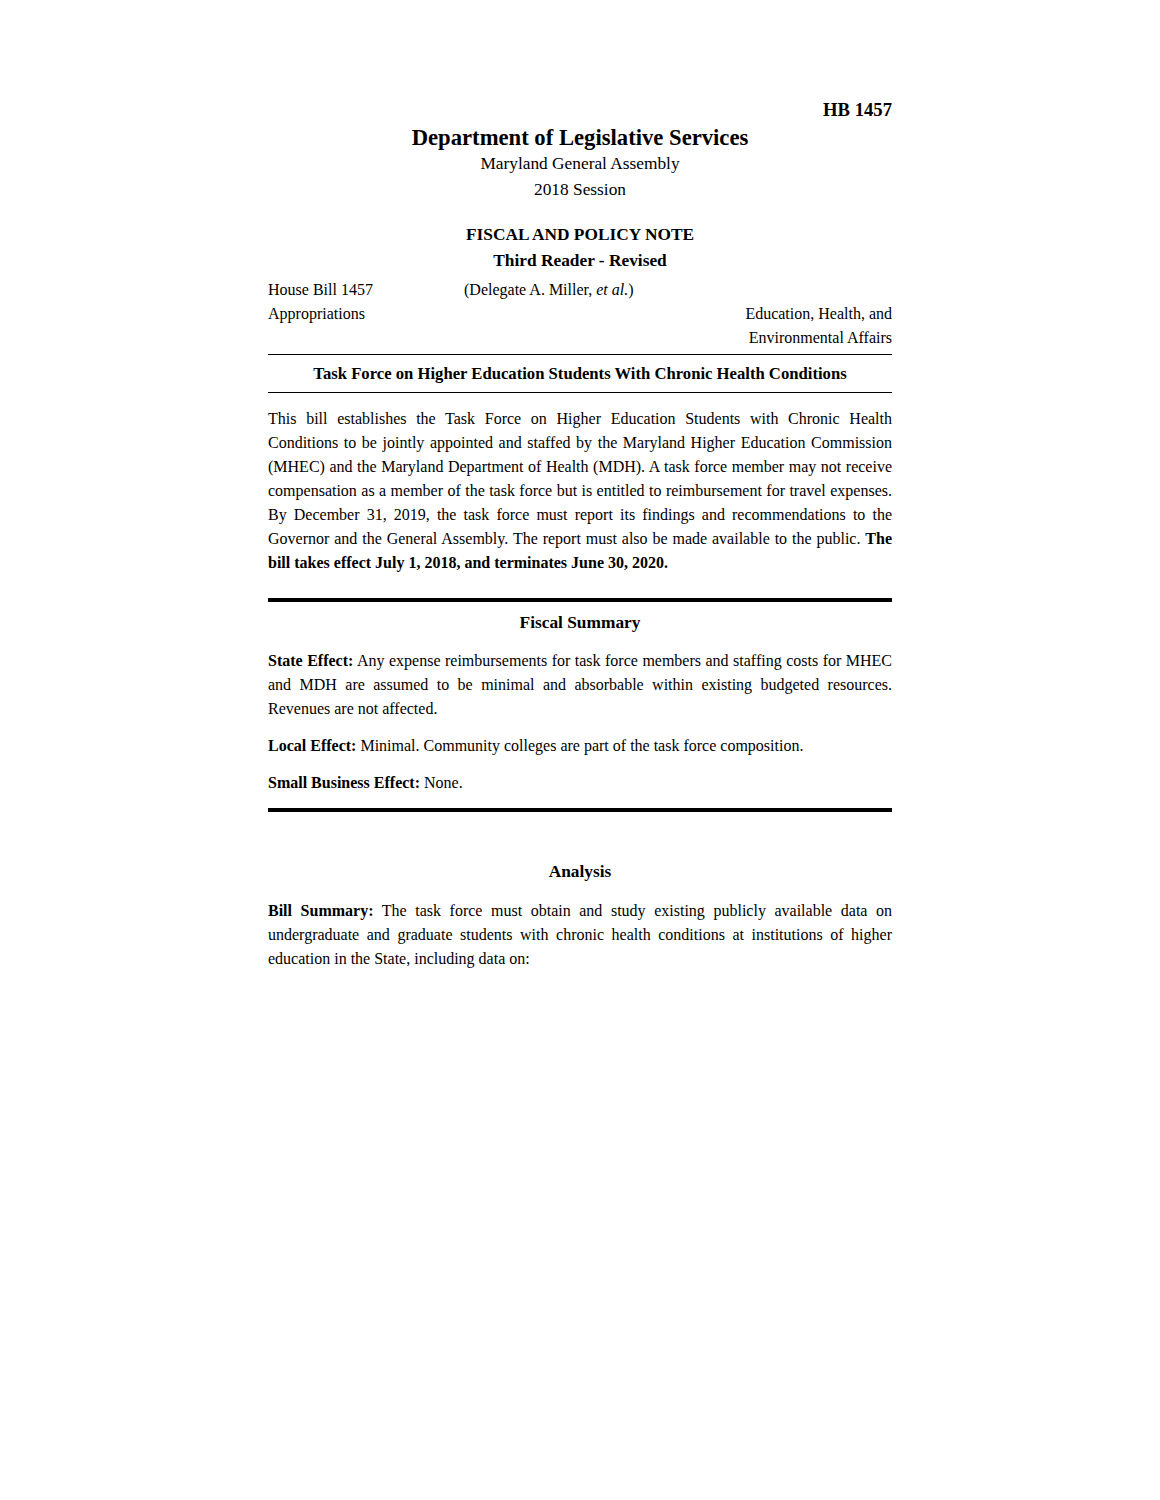HB 1457
Department of Legislative Services
Maryland General Assembly
2018 Session
FISCAL AND POLICY NOTE
Third Reader - Revised
| House Bill 1457 | (Delegate A. Miller, et al. ) | |
| Appropriations | | Education, Health, and Environmental Affairs |
Task Force on Higher Education Students With Chronic Health Conditions
This bill establishes the Task Force on Higher Education Students with Chronic Health Conditions to be jointly appointed and staffed by the Maryland Higher Education Commission (MHEC) and the Maryland Department of Health (MDH). A task force member may not receive compensation as a member of the task force but is entitled to reimbursement for travel expenses. By December 31, 2019, the task force must report its findings and recommendations to the Governor and the General Assembly. The report must also be made available to the public. The bill takes effect July 1, 2018, and terminates June 30, 2020.
Fiscal Summary
State Effect: Any expense reimbursements for task force members and staffing costs for MHEC and MDH are assumed to be minimal and absorbable within existing budgeted resources. Revenues are not affected.
Local Effect: Minimal. Community colleges are part of the task force composition.
Small Business Effect: None.
Analysis
Bill Summary: The task force must obtain and study existing publicly available data on undergraduate and graduate students with chronic health conditions at institutions of higher education in the State, including data on: